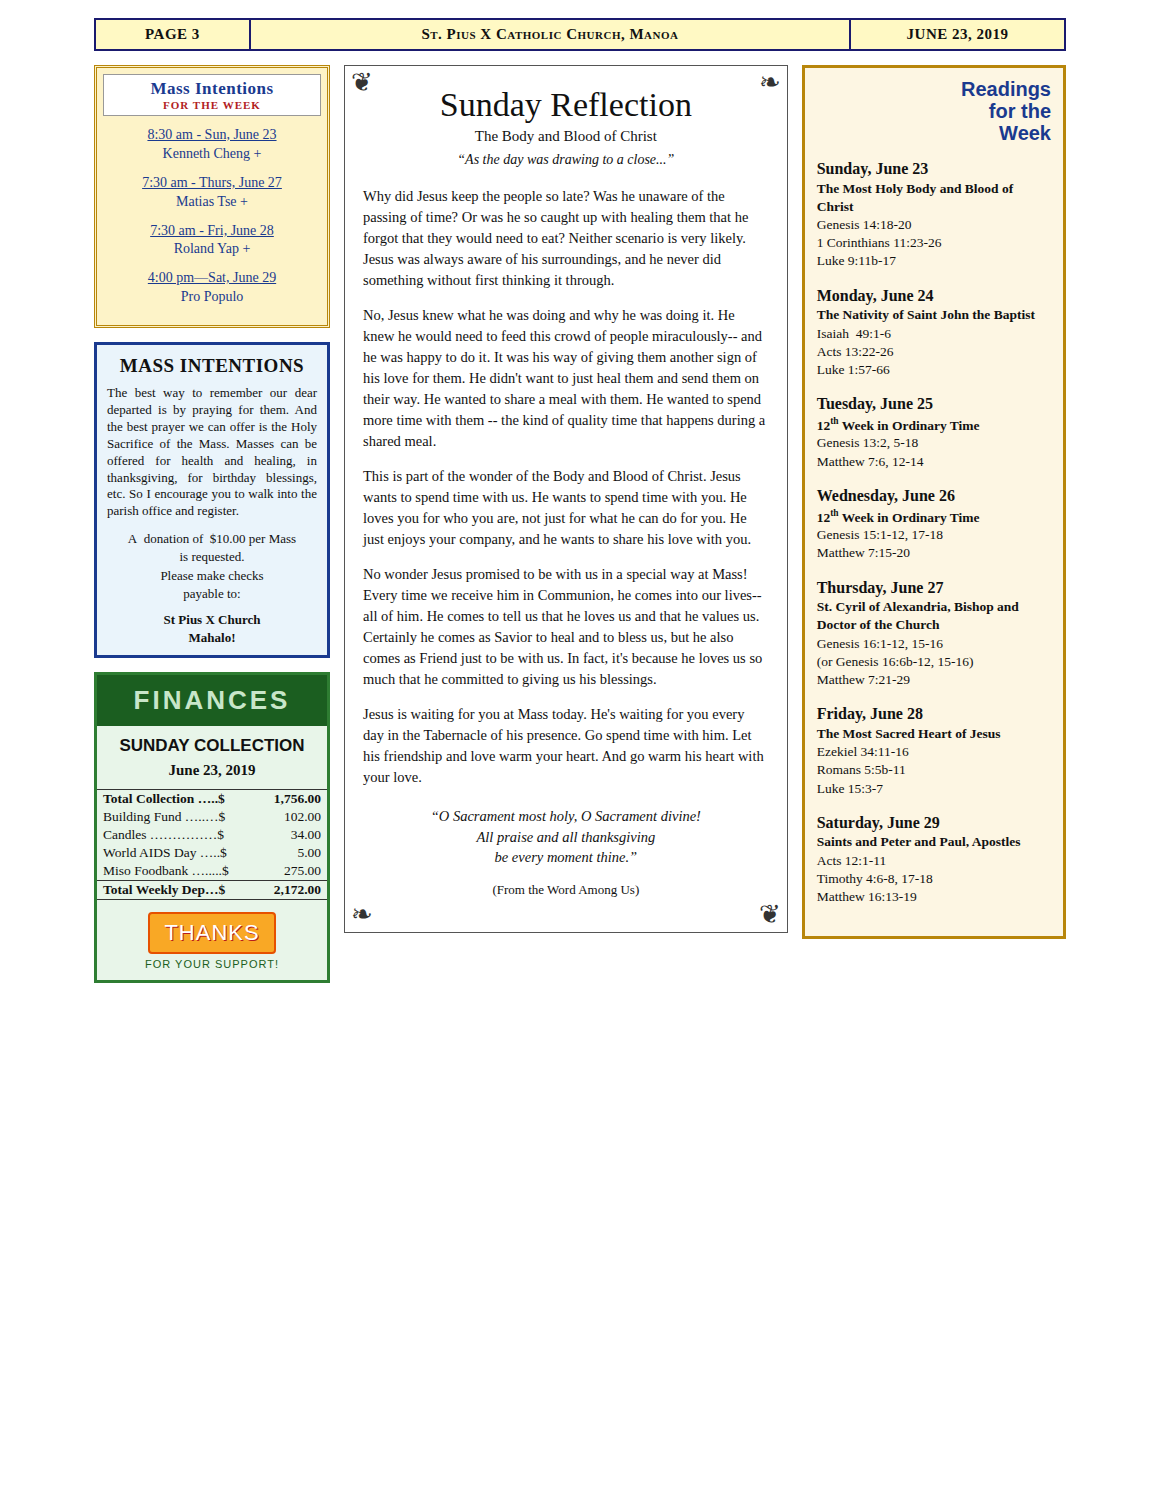Page 3
St. Pius X Catholic Church, Manoa
June 23, 2019
Mass Intentions FOR THE WEEK
8:30 am - Sun, June 23 Kenneth Cheng +
7:30 am - Thurs, June 27 Matias Tse +
7:30 am - Fri, June 28 Roland Yap +
4:00 pm—Sat, June 29 Pro Populo
MASS INTENTIONS
The best way to remember our dear departed is by praying for them. And the best prayer we can offer is the Holy Sacrifice of the Mass. Masses can be offered for health and healing, in thanksgiving, for birthday blessings, etc. So I encourage you to walk into the parish office and register.
A donation of $10.00 per Mass
is requested.
Please make checks
payable to: St Pius X Church Mahalo!
FINANCES
SUNDAY COLLECTION
June 23, 2019
| Total Collection …..$ | 1,756.00 |
| Building Fund …..…$ | 102.00 |
| Candles ……………$ | 34.00 |
| World AIDS Day …..$ | 5.00 |
| Miso Foodbank ….....$ | 275.00 |
| Total Weekly Dep…$ | 2,172.00 |
THANKS FOR YOUR SUPPORT!
❦ ❧ ❧ ❦
Sunday Reflection
The Body and Blood of Christ
“As the day was drawing to a close...”
Why did Jesus keep the people so late? Was he unaware of the passing of time? Or was he so caught up with healing them that he forgot that they would need to eat? Neither scenario is very likely. Jesus was always aware of his surroundings, and he never did something without first thinking it through.
No, Jesus knew what he was doing and why he was doing it. He knew he would need to feed this crowd of people miraculously-- and he was happy to do it. It was his way of giving them another sign of his love for them. He didn't want to just heal them and send them on their way. He wanted to share a meal with them. He wanted to spend more time with them -- the kind of quality time that happens during a shared meal.
This is part of the wonder of the Body and Blood of Christ. Jesus wants to spend time with us. He wants to spend time with you. He loves you for who you are, not just for what he can do for you. He just enjoys your company, and he wants to share his love with you.
No wonder Jesus promised to be with us in a special way at Mass! Every time we receive him in Communion, he comes into our lives-- all of him. He comes to tell us that he loves us and that he values us. Certainly he comes as Savior to heal and to bless us, but he also comes as Friend just to be with us. In fact, it's because he loves us so much that he committed to giving us his blessings.
Jesus is waiting for you at Mass today. He's waiting for you every day in the Tabernacle of his presence. Go spend time with him. Let his friendship and love warm your heart. And go warm his heart with your love.
“O Sacrament most holy, O Sacrament divine!
All praise and all thanksgiving
be every moment thine.”
(From the Word Among Us)
Readings for the Week
Sunday, June 23 The Most Holy Body and Blood of Christ Genesis 14:18-20 1 Corinthians 11:23-26 Luke 9:11b-17
Monday, June 24 The Nativity of Saint John the Baptist Isaiah 49:1-6 Acts 13:22-26 Luke 1:57-66
Tuesday, June 25 12th Week in Ordinary Time Genesis 13:2, 5-18 Matthew 7:6, 12-14
Wednesday, June 26 12th Week in Ordinary Time Genesis 15:1-12, 17-18 Matthew 7:15-20
Thursday, June 27 St. Cyril of Alexandria, Bishop and Doctor of the Church Genesis 16:1-12, 15-16 (or Genesis 16:6b-12, 15-16) Matthew 7:21-29
Friday, June 28 The Most Sacred Heart of Jesus Ezekiel 34:11-16 Romans 5:5b-11 Luke 15:3-7
Saturday, June 29 Saints and Peter and Paul, Apostles Acts 12:1-11 Timothy 4:6-8, 17-18 Matthew 16:13-19